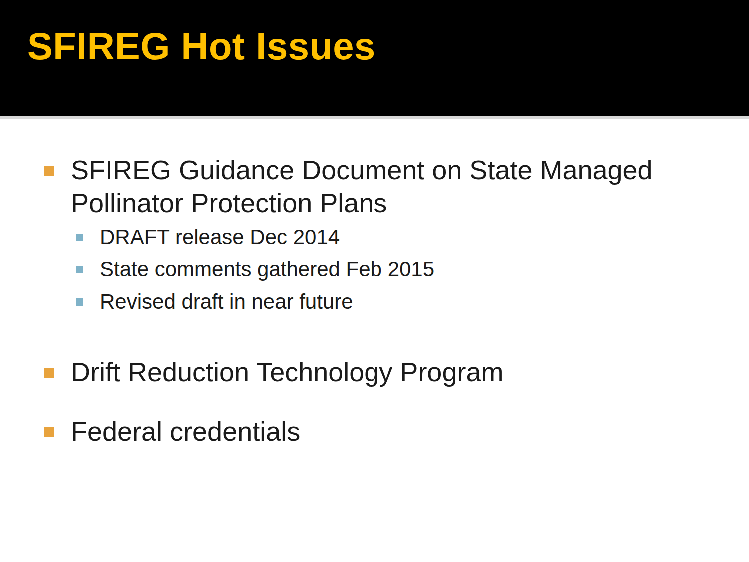SFIREG Hot Issues
SFIREG Guidance Document on State Managed Pollinator Protection Plans
DRAFT release Dec 2014
State comments gathered Feb 2015
Revised draft in near future
Drift Reduction Technology Program
Federal credentials